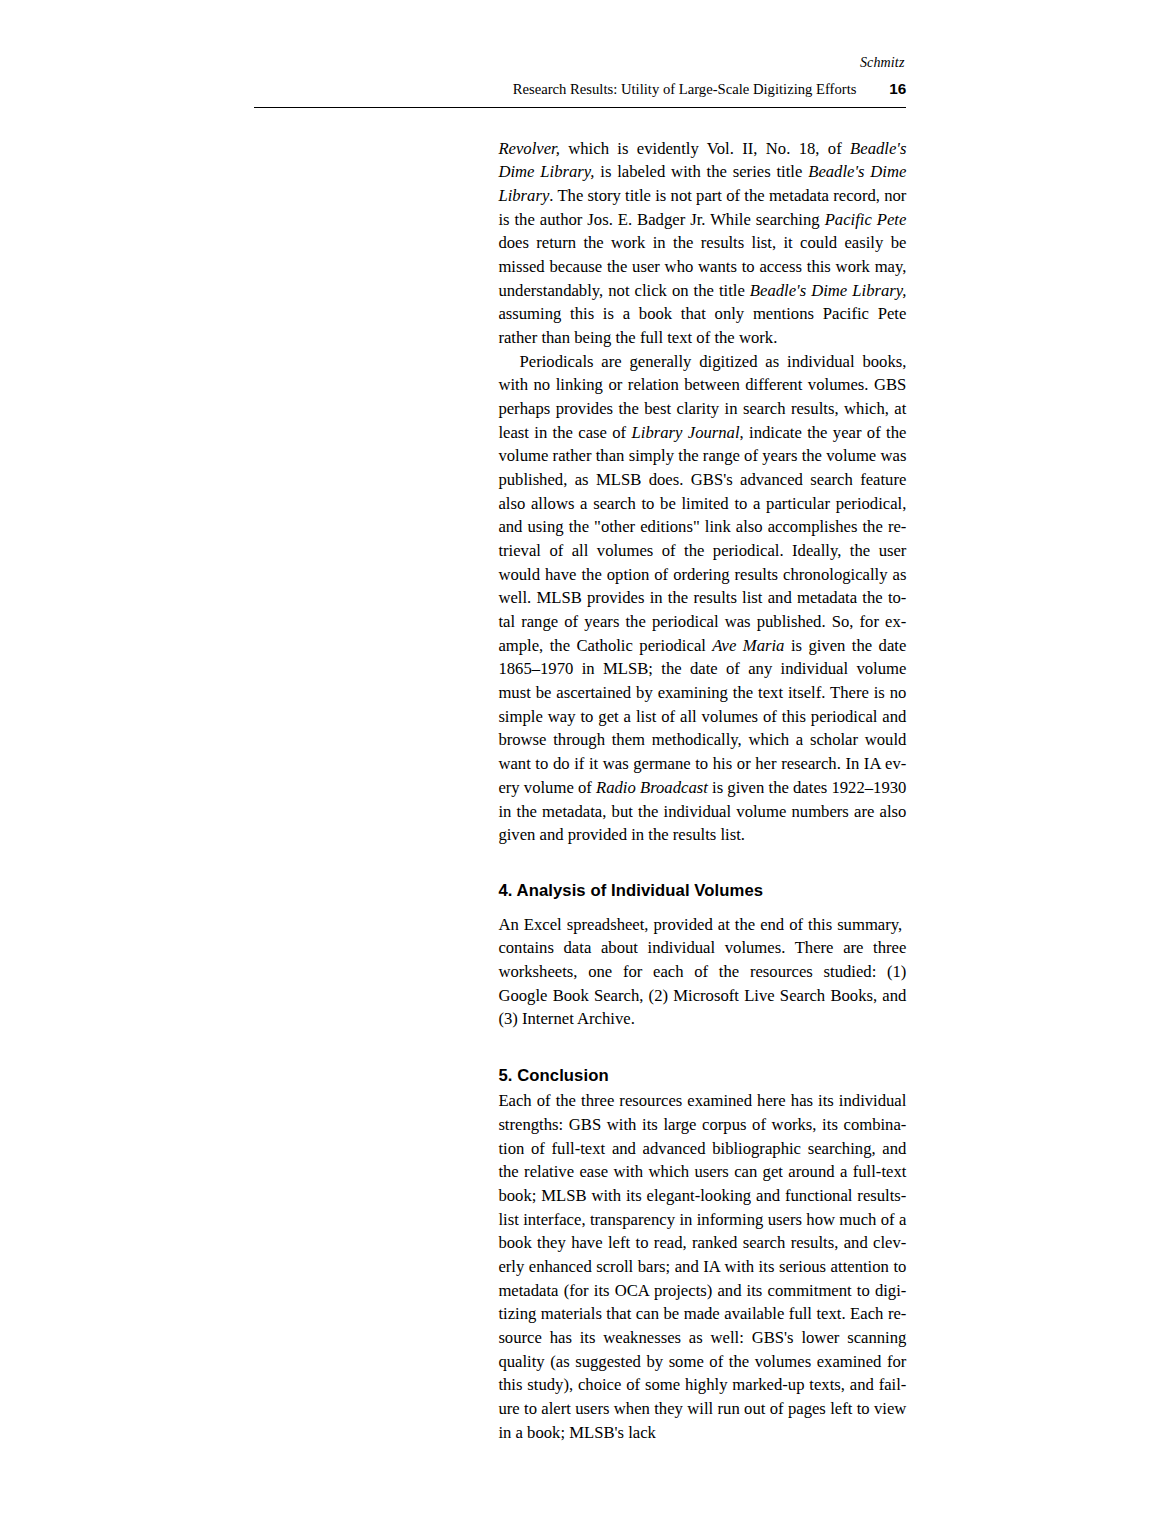Schmitz
Research Results: Utility of Large-Scale Digitizing Efforts 16
Revolver, which is evidently Vol. II, No. 18, of Beadle's Dime Library, is labeled with the series title Beadle's Dime Library. The story title is not part of the metadata record, nor is the author Jos. E. Badger Jr. While searching Pacific Pete does return the work in the results list, it could easily be missed because the user who wants to access this work may, understandably, not click on the title Beadle's Dime Library, assuming this is a book that only mentions Pacific Pete rather than being the full text of the work.
Periodicals are generally digitized as individual books, with no linking or relation between different volumes. GBS perhaps provides the best clarity in search results, which, at least in the case of Library Journal, indicate the year of the volume rather than simply the range of years the volume was published, as MLSB does. GBS's advanced search feature also allows a search to be limited to a particular periodical, and using the "other editions" link also accomplishes the retrieval of all volumes of the periodical. Ideally, the user would have the option of ordering results chronologically as well. MLSB provides in the results list and metadata the total range of years the periodical was published. So, for example, the Catholic periodical Ave Maria is given the date 1865–1970 in MLSB; the date of any individual volume must be ascertained by examining the text itself. There is no simple way to get a list of all volumes of this periodical and browse through them methodically, which a scholar would want to do if it was germane to his or her research. In IA every volume of Radio Broadcast is given the dates 1922–1930 in the metadata, but the individual volume numbers are also given and provided in the results list.
4. Analysis of Individual Volumes
An Excel spreadsheet, provided at the end of this summary, contains data about individual volumes. There are three worksheets, one for each of the resources studied: (1) Google Book Search, (2) Microsoft Live Search Books, and (3) Internet Archive.
5. Conclusion
Each of the three resources examined here has its individual strengths: GBS with its large corpus of works, its combination of full-text and advanced bibliographic searching, and the relative ease with which users can get around a full-text book; MLSB with its elegant-looking and functional results-list interface, transparency in informing users how much of a book they have left to read, ranked search results, and cleverly enhanced scroll bars; and IA with its serious attention to metadata (for its OCA projects) and its commitment to digitizing materials that can be made available full text. Each resource has its weaknesses as well: GBS's lower scanning quality (as suggested by some of the volumes examined for this study), choice of some highly marked-up texts, and failure to alert users when they will run out of pages left to view in a book; MLSB's lack